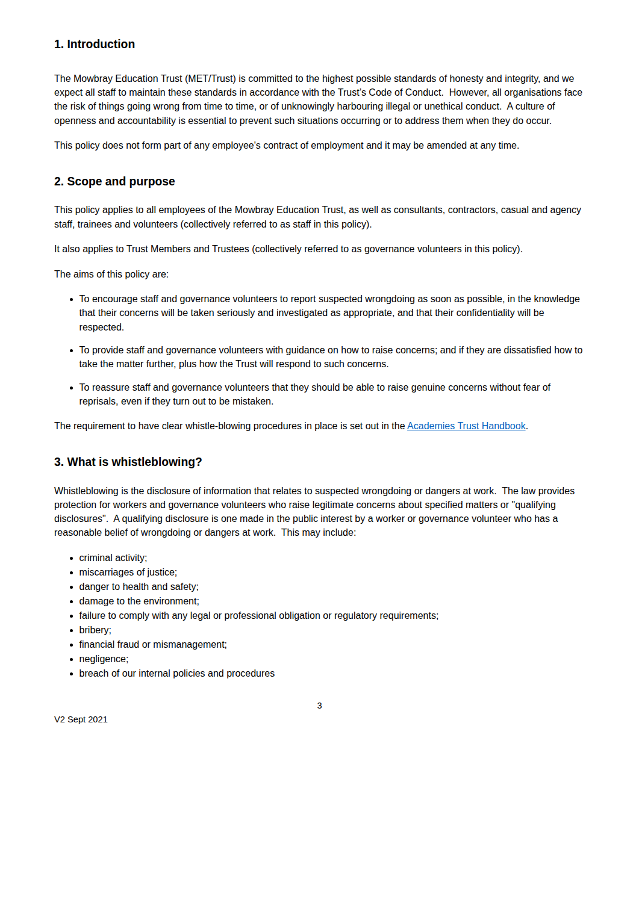1. Introduction
The Mowbray Education Trust (MET/Trust) is committed to the highest possible standards of honesty and integrity, and we expect all staff to maintain these standards in accordance with the Trust’s Code of Conduct. However, all organisations face the risk of things going wrong from time to time, or of unknowingly harbouring illegal or unethical conduct. A culture of openness and accountability is essential to prevent such situations occurring or to address them when they do occur.
This policy does not form part of any employee's contract of employment and it may be amended at any time.
2. Scope and purpose
This policy applies to all employees of the Mowbray Education Trust, as well as consultants, contractors, casual and agency staff, trainees and volunteers (collectively referred to as staff in this policy).
It also applies to Trust Members and Trustees (collectively referred to as governance volunteers in this policy).
The aims of this policy are:
To encourage staff and governance volunteers to report suspected wrongdoing as soon as possible, in the knowledge that their concerns will be taken seriously and investigated as appropriate, and that their confidentiality will be respected.
To provide staff and governance volunteers with guidance on how to raise concerns; and if they are dissatisfied how to take the matter further, plus how the Trust will respond to such concerns.
To reassure staff and governance volunteers that they should be able to raise genuine concerns without fear of reprisals, even if they turn out to be mistaken.
The requirement to have clear whistle-blowing procedures in place is set out in the Academies Trust Handbook.
3. What is whistleblowing?
Whistleblowing is the disclosure of information that relates to suspected wrongdoing or dangers at work. The law provides protection for workers and governance volunteers who raise legitimate concerns about specified matters or "qualifying disclosures". A qualifying disclosure is one made in the public interest by a worker or governance volunteer who has a reasonable belief of wrongdoing or dangers at work. This may include:
criminal activity;
miscarriages of justice;
danger to health and safety;
damage to the environment;
failure to comply with any legal or professional obligation or regulatory requirements;
bribery;
financial fraud or mismanagement;
negligence;
breach of our internal policies and procedures
3
V2 Sept 2021